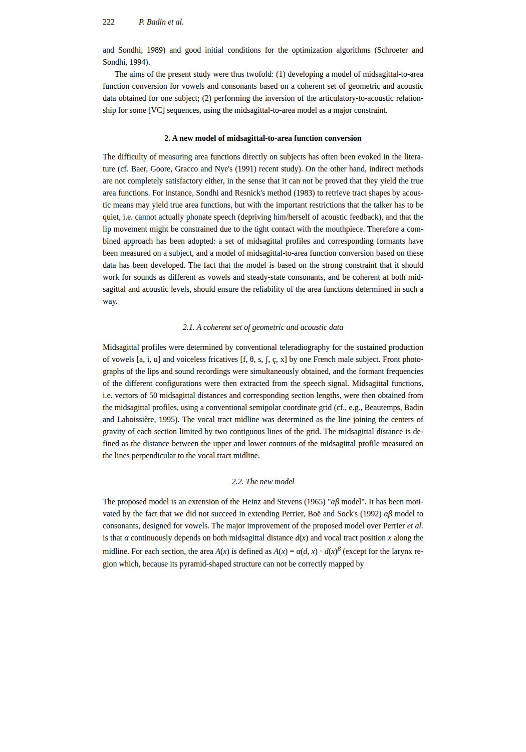222 P. Badin et al.
and Sondhi, 1989) and good initial conditions for the optimization algorithms (Schroeter and Sondhi, 1994).
The aims of the present study were thus twofold: (1) developing a model of midsagittal-to-area function conversion for vowels and consonants based on a coherent set of geometric and acoustic data obtained for one subject; (2) performing the inversion of the articulatory-to-acoustic relationship for some [VC] sequences, using the midsagittal-to-area model as a major constraint.
2. A new model of midsagittal-to-area function conversion
The difficulty of measuring area functions directly on subjects has often been evoked in the literature (cf. Baer, Goore, Gracco and Nye's (1991) recent study). On the other hand, indirect methods are not completely satisfactory either, in the sense that it can not be proved that they yield the true area functions. For instance, Sondhi and Resnick's method (1983) to retrieve tract shapes by acoustic means may yield true area functions, but with the important restrictions that the talker has to be quiet, i.e. cannot actually phonate speech (depriving him/herself of acoustic feedback), and that the lip movement might be constrained due to the tight contact with the mouthpiece. Therefore a combined approach has been adopted: a set of midsagittal profiles and corresponding formants have been measured on a subject, and a model of midsagittal-to-area function conversion based on these data has been developed. The fact that the model is based on the strong constraint that it should work for sounds as different as vowels and steady-state consonants, and be coherent at both midsagittal and acoustic levels, should ensure the reliability of the area functions determined in such a way.
2.1. A coherent set of geometric and acoustic data
Midsagittal profiles were determined by conventional teleradiography for the sustained production of vowels [a, i, u] and voiceless fricatives [f, θ, s, ʃ, ç, x] by one French male subject. Front photographs of the lips and sound recordings were simultaneously obtained, and the formant frequencies of the different configurations were then extracted from the speech signal. Midsagittal functions, i.e. vectors of 50 midsagittal distances and corresponding section lengths, were then obtained from the midsagittal profiles, using a conventional semipolar coordinate grid (cf., e.g., Beautemps, Badin and Laboissière, 1995). The vocal tract midline was determined as the line joining the centers of gravity of each section limited by two contiguous lines of the grid. The midsagittal distance is defined as the distance between the upper and lower contours of the midsagittal profile measured on the lines perpendicular to the vocal tract midline.
2.2. The new model
The proposed model is an extension of the Heinz and Stevens (1965) "αβ model". It has been motivated by the fact that we did not succeed in extending Perrier, Boë and Sock's (1992) αβ model to consonants, designed for vowels. The major improvement of the proposed model over Perrier et al. is that α continuously depends on both midsagittal distance d(x) and vocal tract position x along the midline. For each section, the area A(x) is defined as A(x) = α(d, x) · d(x)β (except for the larynx region which, because its pyramid-shaped structure can not be correctly mapped by